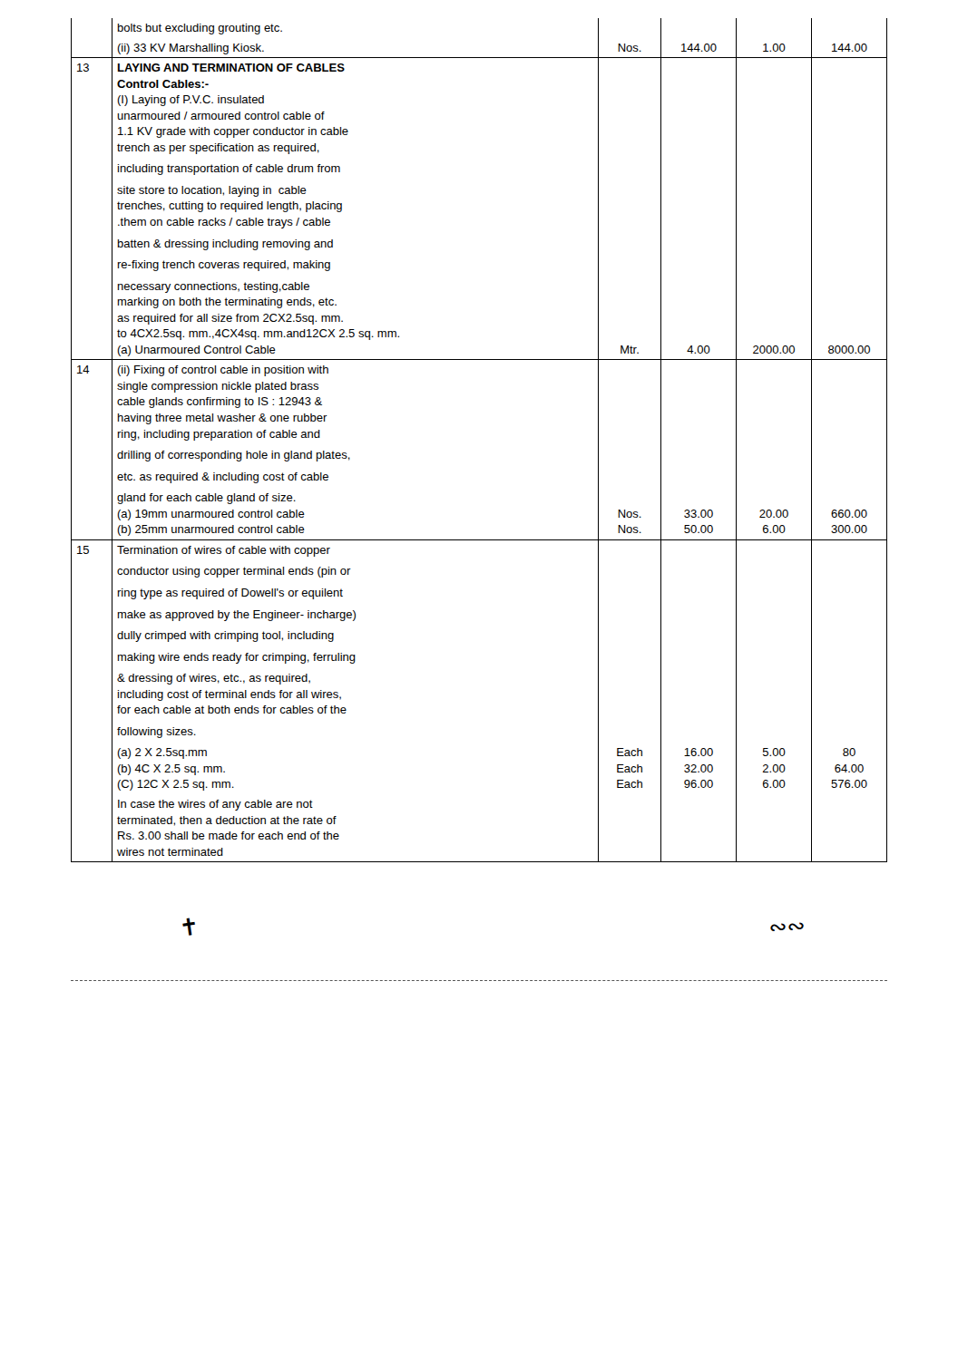| | bolts but excluding grouting etc. | | | | |
| | (ii) 33 KV Marshalling Kiosk. | Nos. | 144.00 | 1.00 | 144.00 |
| 13 | LAYING AND TERMINATION OF CABLES Control Cables:- (I) Laying of P.V.C. insulated unarmoured / armoured control cable of 1.1 KV grade with copper conductor in cable trench as per specification as required, including transportation of cable drum from site store to location, laying in cable trenches, cutting to required length, placing .them on cable racks / cable trays / cable batten & dressing including removing and re-fixing trench coveras required, making necessary connections, testing,cable marking on both the terminating ends, etc. as required for all size from 2CX2.5sq. mm. to 4CX2.5sq. mm.,4CX4sq. mm.and12CX 2.5 sq. mm. (a) Unarmoured Control Cable | Mtr. | 4.00 | 2000.00 | 8000.00 |
| 14 | (ii) Fixing of control cable in position with single compression nickle plated brass cable glands confirming to IS : 12943 & having three metal washer & one rubber ring, including preparation of cable and drilling of corresponding hole in gland plates, etc. as required & including cost of cable gland for each cable gland of size. (a) 19mm unarmoured control cable (b) 25mm unarmoured control cable | Nos. Nos. | 33.00 50.00 | 20.00 6.00 | 660.00 300.00 |
| 15 | Termination of wires of cable with copper conductor using copper terminal ends (pin or ring type as required of Dowell's or equilent make as approved by the Engineer- incharge) dully crimped with crimping tool, including making wire ends ready for crimping, ferruling & dressing of wires, etc., as required, including cost of terminal ends for all wires, for each cable at both ends for cables of the following sizes. (a) 2 X 2.5sq.mm (b) 4C X 2.5 sq. mm. (C) 12C X 2.5 sq. mm. In case the wires of any cable are not terminated, then a deduction at the rate of Rs. 3.00 shall be made for each end of the wires not terminated | Each Each Each | 16.00 32.00 96.00 | 5.00 2.00 6.00 | 80 64.00 576.00 |
✝
∾∾